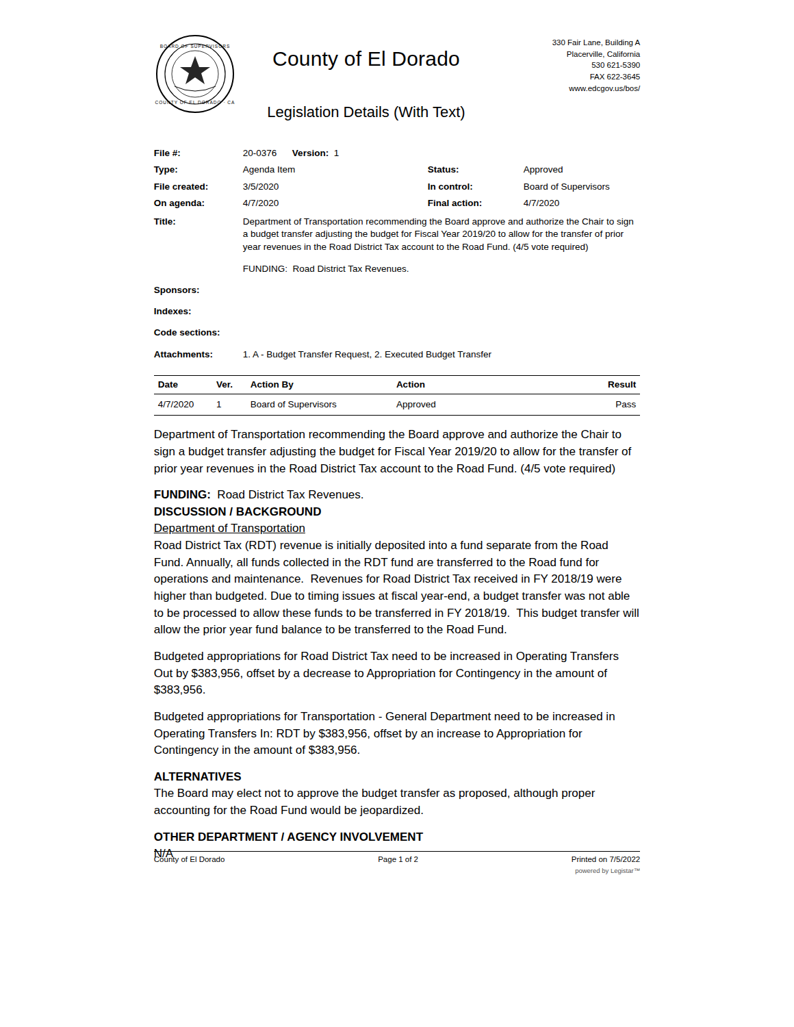BOARD OF SUPERVISORS COUNTY OF EL DORADO · CA
County of El Dorado
Legislation Details (With Text)
330 Fair Lane, Building A
Placerville, California
530 621-5390
FAX 622-3645
www.edcgov.us/bos/
| File #: | 20-0376 Version: 1 | | |
| Type: | Agenda Item | Status: | Approved |
| File created: | 3/5/2020 | In control: | Board of Supervisors |
| On agenda: | 4/7/2020 | Final action: | 4/7/2020 |
| Title: | Department of Transportation recommending the Board approve and authorize the Chair to sign a budget transfer adjusting the budget for Fiscal Year 2019/20 to allow for the transfer of prior year revenues in the Road District Tax account to the Road Fund. (4/5 vote required) FUNDING: Road District Tax Revenues. |
| Sponsors: | |
| Indexes: | |
| Code sections: | |
| Attachments: | 1. A - Budget Transfer Request, 2. Executed Budget Transfer |
| Date | Ver. | Action By | Action | Result |
| --- | --- | --- | --- | --- |
| 4/7/2020 | 1 | Board of Supervisors | Approved | Pass |
Department of Transportation recommending the Board approve and authorize the Chair to sign a budget transfer adjusting the budget for Fiscal Year 2019/20 to allow for the transfer of prior year revenues in the Road District Tax account to the Road Fund. (4/5 vote required)
FUNDING: Road District Tax Revenues.
DISCUSSION / BACKGROUND
Department of Transportation
Road District Tax (RDT) revenue is initially deposited into a fund separate from the Road Fund. Annually, all funds collected in the RDT fund are transferred to the Road fund for operations and maintenance. Revenues for Road District Tax received in FY 2018/19 were higher than budgeted. Due to timing issues at fiscal year-end, a budget transfer was not able to be processed to allow these funds to be transferred in FY 2018/19. This budget transfer will allow the prior year fund balance to be transferred to the Road Fund.
Budgeted appropriations for Road District Tax need to be increased in Operating Transfers Out by $383,956, offset by a decrease to Appropriation for Contingency in the amount of $383,956.
Budgeted appropriations for Transportation - General Department need to be increased in Operating Transfers In: RDT by $383,956, offset by an increase to Appropriation for Contingency in the amount of $383,956.
ALTERNATIVES
The Board may elect not to approve the budget transfer as proposed, although proper accounting for the Road Fund would be jeopardized.
OTHER DEPARTMENT / AGENCY INVOLVEMENT
N/A
County of El Dorado
Page 1 of 2
Printed on 7/5/2022
powered by Legistar™